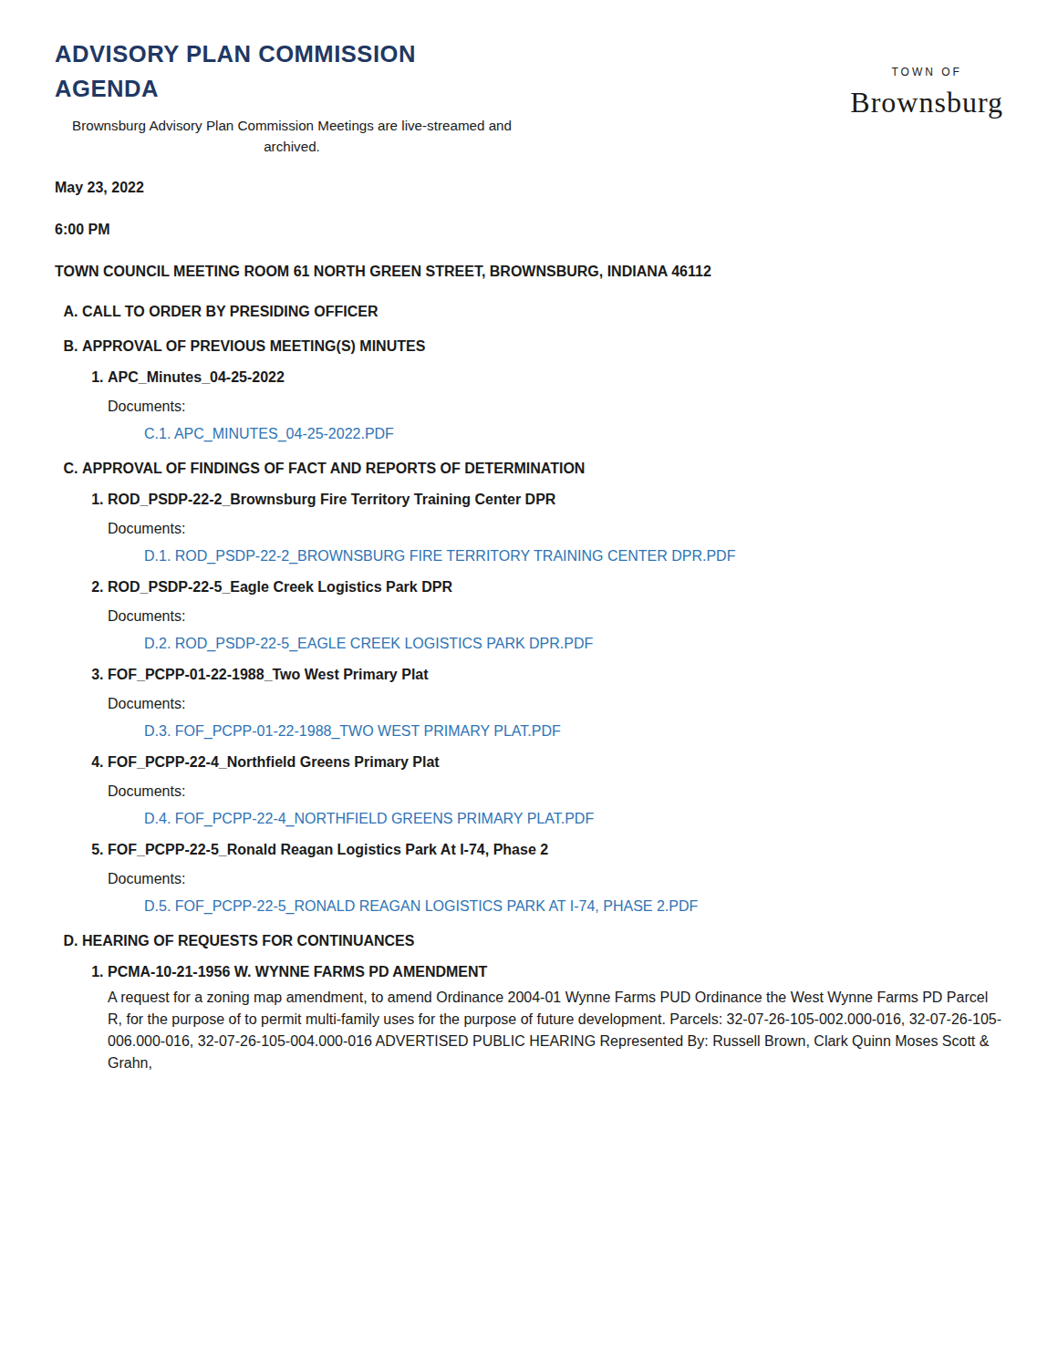ADVISORY PLAN COMMISSION
AGENDA
Brownsburg Advisory Plan Commission Meetings are live-streamed and archived.
TOWN OF
Brownsburg
May 23, 2022
6:00 PM
TOWN COUNCIL MEETING ROOM 61 NORTH GREEN STREET, BROWNSBURG, INDIANA 46112
CALL TO ORDER BY PRESIDING OFFICER
APPROVAL OF PREVIOUS MEETING(S) MINUTES
APC_Minutes_04-25-2022
Documents:
C.1. APC_MINUTES_04-25-2022.PDF
APPROVAL OF FINDINGS OF FACT AND REPORTS OF DETERMINATION
ROD_PSDP-22-2_Brownsburg Fire Territory Training Center DPR
Documents:
D.1. ROD_PSDP-22-2_BROWNSBURG FIRE TERRITORY TRAINING CENTER DPR.PDF
ROD_PSDP-22-5_Eagle Creek Logistics Park DPR
Documents:
D.2. ROD_PSDP-22-5_EAGLE CREEK LOGISTICS PARK DPR.PDF
FOF_PCPP-01-22-1988_Two West Primary Plat
Documents:
D.3. FOF_PCPP-01-22-1988_TWO WEST PRIMARY PLAT.PDF
FOF_PCPP-22-4_Northfield Greens Primary Plat
Documents:
D.4. FOF_PCPP-22-4_NORTHFIELD GREENS PRIMARY PLAT.PDF
FOF_PCPP-22-5_Ronald Reagan Logistics Park At I-74, Phase 2
Documents:
D.5. FOF_PCPP-22-5_RONALD REAGAN LOGISTICS PARK AT I-74, PHASE 2.PDF
HEARING OF REQUESTS FOR CONTINUANCES
PCMA-10-21-1956 W. WYNNE FARMS PD AMENDMENT
A request for a zoning map amendment, to amend Ordinance 2004-01 Wynne Farms PUD Ordinance the West Wynne Farms PD Parcel R, for the purpose of to permit multi-family uses for the purpose of future development. Parcels: 32-07-26-105-002.000-016, 32-07-26-105-006.000-016, 32-07-26-105-004.000-016 ADVERTISED PUBLIC HEARING Represented By: Russell Brown, Clark Quinn Moses Scott & Grahn,